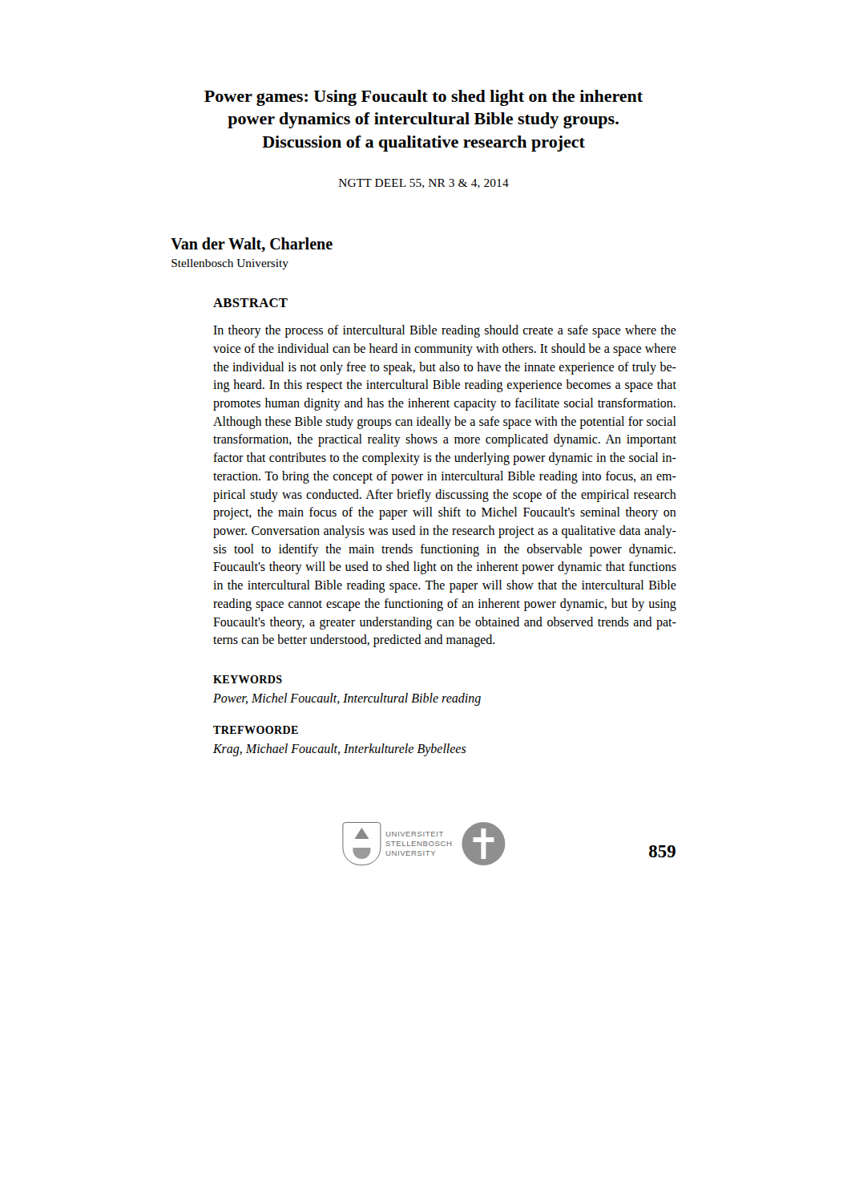Power games: Using Foucault to shed light on the inherent power dynamics of intercultural Bible study groups. Discussion of a qualitative research project
NGTT DEEL 55, NR 3 & 4, 2014
Van der Walt, Charlene
Stellenbosch University
ABSTRACT
In theory the process of intercultural Bible reading should create a safe space where the voice of the individual can be heard in community with others. It should be a space where the individual is not only free to speak, but also to have the innate experience of truly being heard. In this respect the intercultural Bible reading experience becomes a space that promotes human dignity and has the inherent capacity to facilitate social transformation. Although these Bible study groups can ideally be a safe space with the potential for social transformation, the practical reality shows a more complicated dynamic. An important factor that contributes to the complexity is the underlying power dynamic in the social interaction. To bring the concept of power in intercultural Bible reading into focus, an empirical study was conducted. After briefly discussing the scope of the empirical research project, the main focus of the paper will shift to Michel Foucault's seminal theory on power. Conversation analysis was used in the research project as a qualitative data analysis tool to identify the main trends functioning in the observable power dynamic. Foucault's theory will be used to shed light on the inherent power dynamic that functions in the intercultural Bible reading space. The paper will show that the intercultural Bible reading space cannot escape the functioning of an inherent power dynamic, but by using Foucault's theory, a greater understanding can be obtained and observed trends and patterns can be better understood, predicted and managed.
KEYWORDS
Power, Michel Foucault, Intercultural Bible reading
TREFWOORDE
Krag, Michael Foucault, Interkulturele Bybellees
Universiteit Stellenbosch University
859